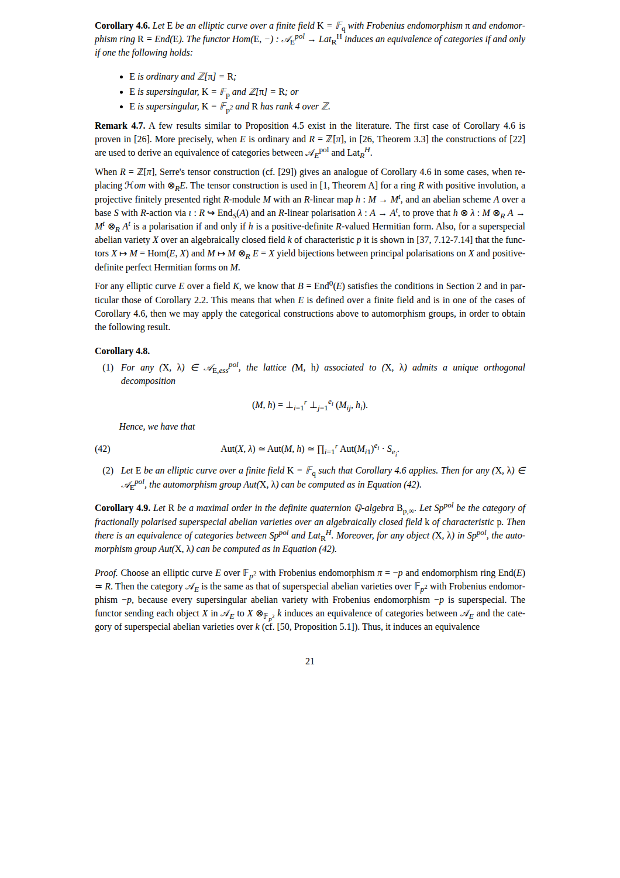Corollary 4.6. Let E be an elliptic curve over a finite field K = 𝔽q with Frobenius endomorphism π and endomorphism ring R = End(E). The functor Hom(E, −) : 𝒜Epol → LatRH induces an equivalence of categories if and only if one the following holds:
E is ordinary and ℤ[π] = R;
E is supersingular, K = 𝔽p and ℤ[π] = R; or
E is supersingular, K = 𝔽p2 and R has rank 4 over ℤ.
Remark 4.7. A few results similar to Proposition 4.5 exist in the literature. The first case of Corollary 4.6 is proven in [26]. More precisely, when E is ordinary and R = ℤ[π], in [26, Theorem 3.3] the constructions of [22] are used to derive an equivalence of categories between 𝒜Epol and LatRH.
When R = ℤ[π], Serre's tensor construction (cf. [29]) gives an analogue of Corollary 4.6 in some cases, when replacing ℋom with ⊗RE. The tensor construction is used in [1, Theorem A] for a ring R with positive involution, a projective finitely presented right R-module M with an R-linear map h : M → Mt, and an abelian scheme A over a base S with R-action via ι : R ↪ EndS(A) and an R-linear polarisation λ : A → At, to prove that h ⊗ λ : M ⊗R A → Mt ⊗R At is a polarisation if and only if h is a positive-definite R-valued Hermitian form. Also, for a superspecial abelian variety X over an algebraically closed field k of characteristic p it is shown in [37, 7.12-7.14] that the functors X ↦ M = Hom(E, X) and M ↦ M ⊗R E = X yield bijections between principal polarisations on X and positive-definite perfect Hermitian forms on M.
For any elliptic curve E over a field K, we know that B = End0(E) satisfies the conditions in Section 2 and in particular those of Corollary 2.2. This means that when E is defined over a finite field and is in one of the cases of Corollary 4.6, then we may apply the categorical constructions above to automorphism groups, in order to obtain the following result.
Corollary 4.8.
(1)
For any (X, λ) ∈ 𝒜E,esspol, the lattice (M, h) associated to (X, λ) admits a unique orthogonal decomposition
(M, h) = ⊥i=1r ⊥j=1ei (Mij, hi).
Hence, we have that
(42)
Aut(X, λ) ≃ Aut(M, h) ≃ ∏i=1r Aut(Mi1)ei · Sei.
(2)
Let E be an elliptic curve over a finite field K = 𝔽q such that Corollary 4.6 applies. Then for any (X, λ) ∈ 𝒜Epol, the automorphism group Aut(X, λ) can be computed as in Equation (42).
Corollary 4.9. Let R be a maximal order in the definite quaternion ℚ-algebra Bp,∞. Let Sppol be the category of fractionally polarised superspecial abelian varieties over an algebraically closed field k of characteristic p. Then there is an equivalence of categories between Sppol and LatRH. Moreover, for any object (X, λ) in Sppol, the automorphism group Aut(X, λ) can be computed as in Equation (42).
Proof. Choose an elliptic curve E over 𝔽p2 with Frobenius endomorphism π = −p and endomorphism ring End(E) ≃ R. Then the category 𝒜E is the same as that of superspecial abelian varieties over 𝔽p2 with Frobenius endomorphism −p, because every supersingular abelian variety with Frobenius endomorphism −p is superspecial. The functor sending each object X in 𝒜E to X ⊗𝔽p2 k induces an equivalence of categories between 𝒜E and the category of superspecial abelian varieties over k (cf. [50, Proposition 5.1]). Thus, it induces an equivalence
21